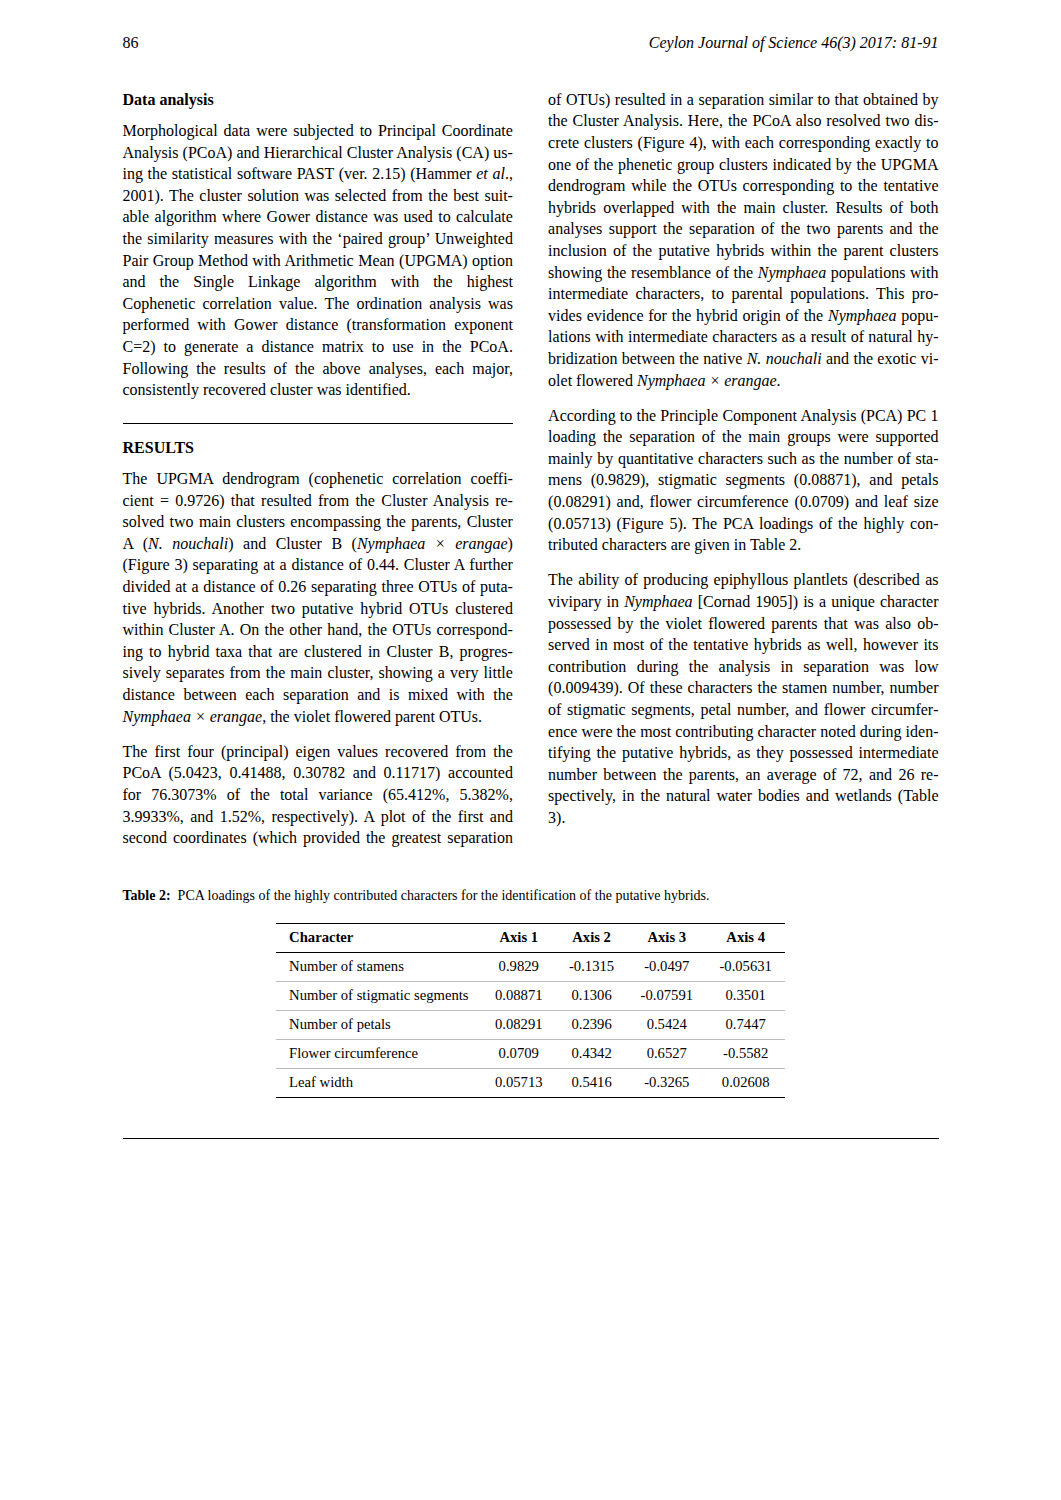86 Ceylon Journal of Science 46(3) 2017: 81-91
Data analysis
Morphological data were subjected to Principal Coordinate Analysis (PCoA) and Hierarchical Cluster Analysis (CA) using the statistical software PAST (ver. 2.15) (Hammer et al., 2001). The cluster solution was selected from the best suitable algorithm where Gower distance was used to calculate the similarity measures with the ‘paired group’ Unweighted Pair Group Method with Arithmetic Mean (UPGMA) option and the Single Linkage algorithm with the highest Cophenetic correlation value. The ordination analysis was performed with Gower distance (transformation exponent C=2) to generate a distance matrix to use in the PCoA. Following the results of the above analyses, each major, consistently recovered cluster was identified.
RESULTS
The UPGMA dendrogram (cophenetic correlation coefficient = 0.9726) that resulted from the Cluster Analysis resolved two main clusters encompassing the parents, Cluster A (N. nouchali) and Cluster B (Nymphaea × erangae) (Figure 3) separating at a distance of 0.44. Cluster A further divided at a distance of 0.26 separating three OTUs of putative hybrids. Another two putative hybrid OTUs clustered within Cluster A. On the other hand, the OTUs corresponding to hybrid taxa that are clustered in Cluster B, progressively separates from the main cluster, showing a very little distance between each separation and is mixed with the Nymphaea × erangae, the violet flowered parent OTUs.
The first four (principal) eigen values recovered from the PCoA (5.0423, 0.41488, 0.30782 and 0.11717) accounted for 76.3073% of the total variance (65.412%, 5.382%, 3.9933%, and 1.52%, respectively). A plot of the first and second coordinates (which provided the greatest separation of OTUs) resulted in a separation similar to that obtained by the Cluster Analysis. Here, the PCoA also resolved two discrete clusters (Figure 4), with each corresponding exactly to one of the phenetic group clusters indicated by the UPGMA dendrogram while the OTUs corresponding to the tentative hybrids overlapped with the main cluster. Results of both analyses support the separation of the two parents and the inclusion of the putative hybrids within the parent clusters showing the resemblance of the Nymphaea populations with intermediate characters, to parental populations. This provides evidence for the hybrid origin of the Nymphaea populations with intermediate characters as a result of natural hybridization between the native N. nouchali and the exotic violet flowered Nymphaea × erangae.
According to the Principle Component Analysis (PCA) PC 1 loading the separation of the main groups were supported mainly by quantitative characters such as the number of stamens (0.9829), stigmatic segments (0.08871), and petals (0.08291) and, flower circumference (0.0709) and leaf size (0.05713) (Figure 5). The PCA loadings of the highly contributed characters are given in Table 2.
The ability of producing epiphyllous plantlets (described as vivipary in Nymphaea [Cornad 1905]) is a unique character possessed by the violet flowered parents that was also observed in most of the tentative hybrids as well, however its contribution during the analysis in separation was low (0.009439). Of these characters the stamen number, number of stigmatic segments, petal number, and flower circumference were the most contributing character noted during identifying the putative hybrids, as they possessed intermediate number between the parents, an average of 72, and 26 respectively, in the natural water bodies and wetlands (Table 3).
Table 2: PCA loadings of the highly contributed characters for the identification of the putative hybrids.
| Character | Axis 1 | Axis 2 | Axis 3 | Axis 4 |
| --- | --- | --- | --- | --- |
| Number of stamens | 0.9829 | -0.1315 | -0.0497 | -0.05631 |
| Number of stigmatic segments | 0.08871 | 0.1306 | -0.07591 | 0.3501 |
| Number of petals | 0.08291 | 0.2396 | 0.5424 | 0.7447 |
| Flower circumference | 0.0709 | 0.4342 | 0.6527 | -0.5582 |
| Leaf width | 0.05713 | 0.5416 | -0.3265 | 0.02608 |